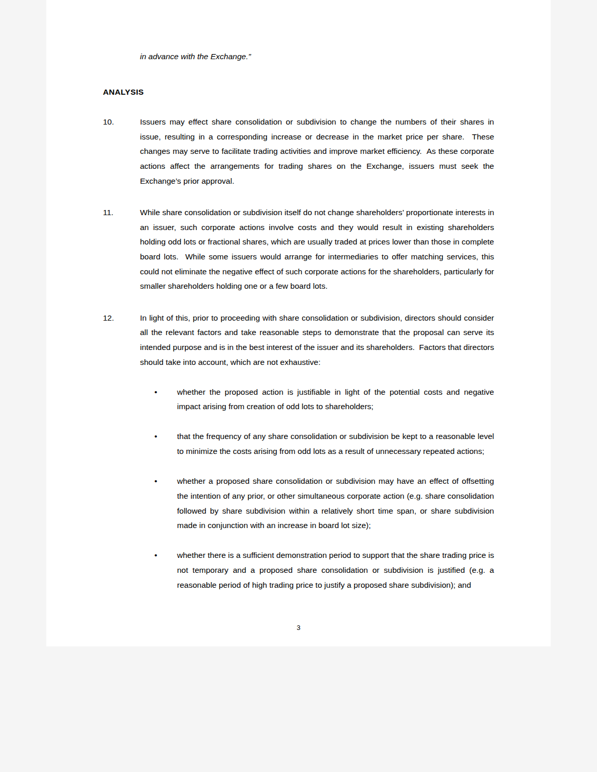in advance with the Exchange.”
ANALYSIS
10. Issuers may effect share consolidation or subdivision to change the numbers of their shares in issue, resulting in a corresponding increase or decrease in the market price per share. These changes may serve to facilitate trading activities and improve market efficiency. As these corporate actions affect the arrangements for trading shares on the Exchange, issuers must seek the Exchange’s prior approval.
11. While share consolidation or subdivision itself do not change shareholders’ proportionate interests in an issuer, such corporate actions involve costs and they would result in existing shareholders holding odd lots or fractional shares, which are usually traded at prices lower than those in complete board lots. While some issuers would arrange for intermediaries to offer matching services, this could not eliminate the negative effect of such corporate actions for the shareholders, particularly for smaller shareholders holding one or a few board lots.
12. In light of this, prior to proceeding with share consolidation or subdivision, directors should consider all the relevant factors and take reasonable steps to demonstrate that the proposal can serve its intended purpose and is in the best interest of the issuer and its shareholders. Factors that directors should take into account, which are not exhaustive:
whether the proposed action is justifiable in light of the potential costs and negative impact arising from creation of odd lots to shareholders;
that the frequency of any share consolidation or subdivision be kept to a reasonable level to minimize the costs arising from odd lots as a result of unnecessary repeated actions;
whether a proposed share consolidation or subdivision may have an effect of offsetting the intention of any prior, or other simultaneous corporate action (e.g. share consolidation followed by share subdivision within a relatively short time span, or share subdivision made in conjunction with an increase in board lot size);
whether there is a sufficient demonstration period to support that the share trading price is not temporary and a proposed share consolidation or subdivision is justified (e.g. a reasonable period of high trading price to justify a proposed share subdivision); and
3